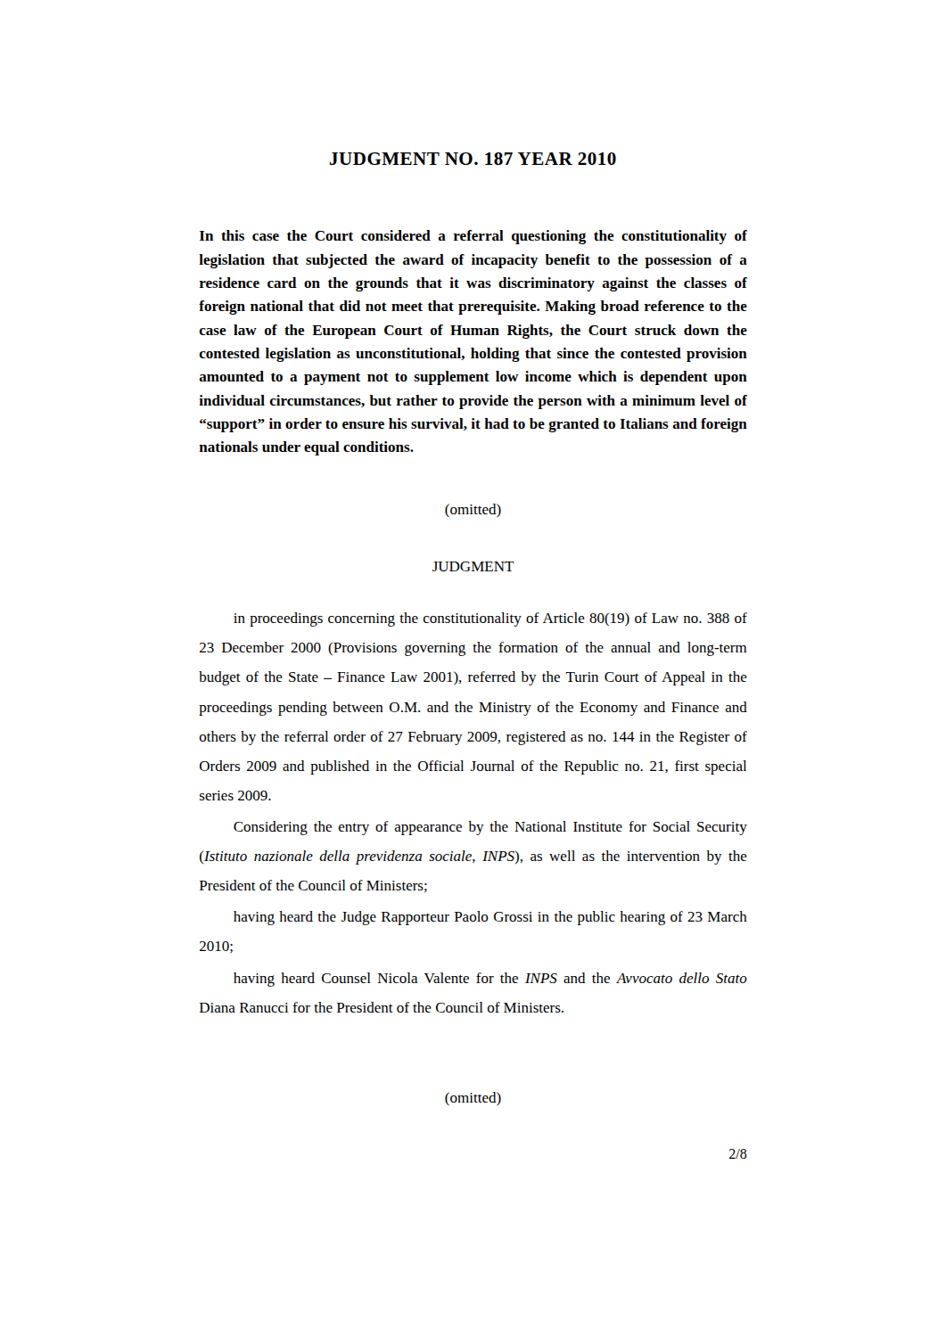JUDGMENT NO. 187 YEAR 2010
In this case the Court considered a referral questioning the constitutionality of legislation that subjected the award of incapacity benefit to the possession of a residence card on the grounds that it was discriminatory against the classes of foreign national that did not meet that prerequisite. Making broad reference to the case law of the European Court of Human Rights, the Court struck down the contested legislation as unconstitutional, holding that since the contested provision amounted to a payment not to supplement low income which is dependent upon individual circumstances, but rather to provide the person with a minimum level of “support” in order to ensure his survival, it had to be granted to Italians and foreign nationals under equal conditions.
(omitted)
JUDGMENT
in proceedings concerning the constitutionality of Article 80(19) of Law no. 388 of 23 December 2000 (Provisions governing the formation of the annual and long-term budget of the State – Finance Law 2001), referred by the Turin Court of Appeal in the proceedings pending between O.M. and the Ministry of the Economy and Finance and others by the referral order of 27 February 2009, registered as no. 144 in the Register of Orders 2009 and published in the Official Journal of the Republic no. 21, first special series 2009.
Considering the entry of appearance by the National Institute for Social Security (Istituto nazionale della previdenza sociale, INPS), as well as the intervention by the President of the Council of Ministers;
having heard the Judge Rapporteur Paolo Grossi in the public hearing of 23 March 2010;
having heard Counsel Nicola Valente for the INPS and the Avvocato dello Stato Diana Ranucci for the President of the Council of Ministers.
(omitted)
2/8